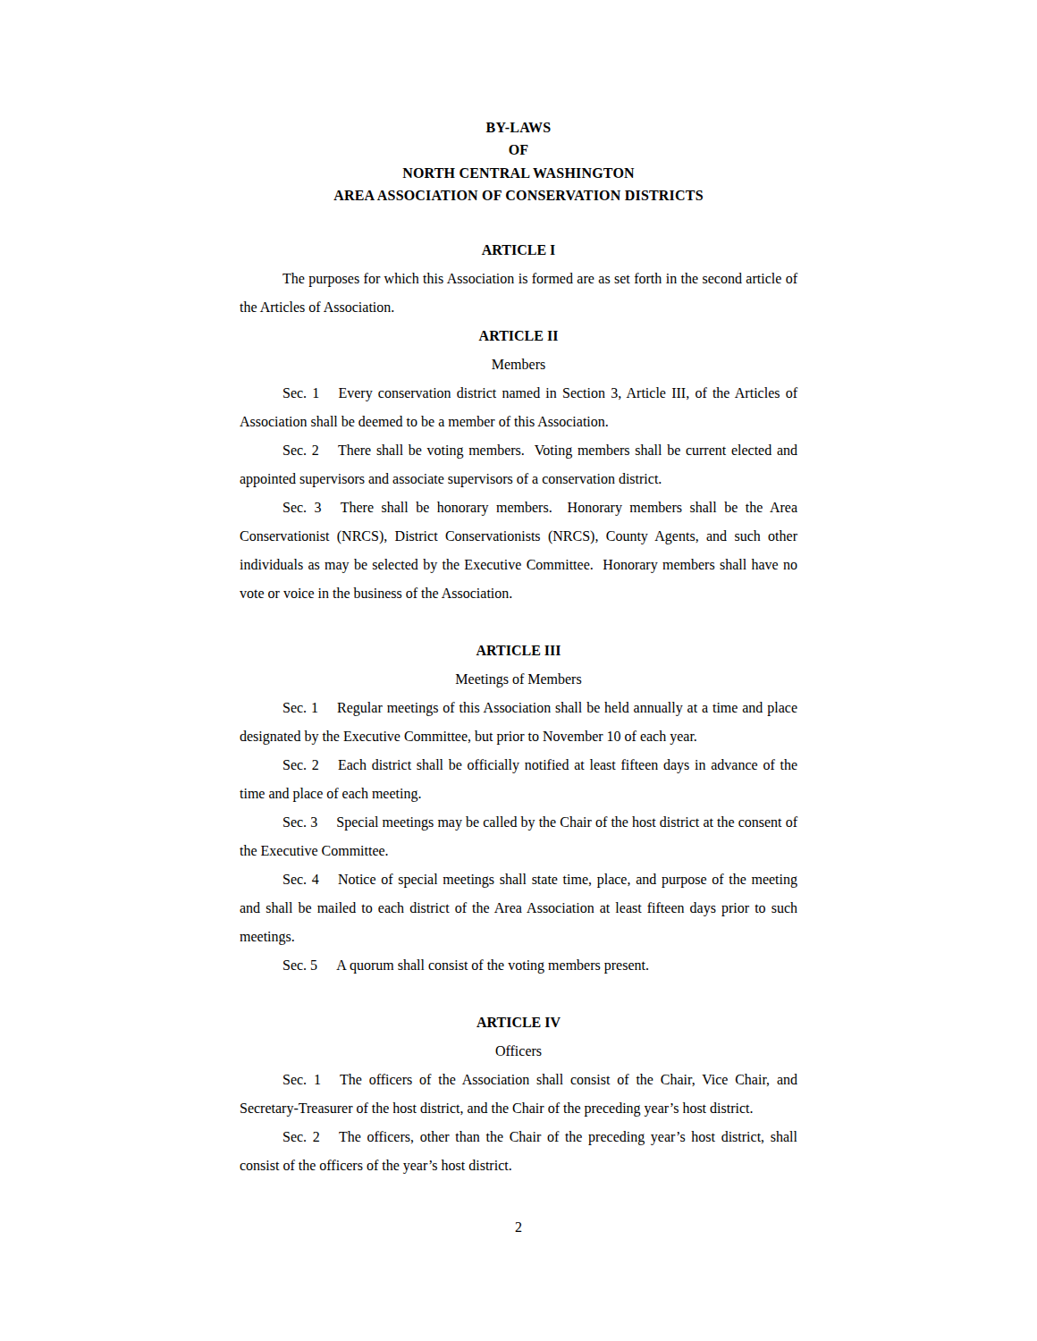BY-LAWS
OF
NORTH CENTRAL WASHINGTON
AREA ASSOCIATION OF CONSERVATION DISTRICTS
ARTICLE I
The purposes for which this Association is formed are as set forth in the second article of the Articles of Association.
ARTICLE II
Members
Sec. 1 Every conservation district named in Section 3, Article III, of the Articles of Association shall be deemed to be a member of this Association.
Sec. 2 There shall be voting members. Voting members shall be current elected and appointed supervisors and associate supervisors of a conservation district.
Sec. 3 There shall be honorary members. Honorary members shall be the Area Conservationist (NRCS), District Conservationists (NRCS), County Agents, and such other individuals as may be selected by the Executive Committee. Honorary members shall have no vote or voice in the business of the Association.
ARTICLE III
Meetings of Members
Sec. 1 Regular meetings of this Association shall be held annually at a time and place designated by the Executive Committee, but prior to November 10 of each year.
Sec. 2 Each district shall be officially notified at least fifteen days in advance of the time and place of each meeting.
Sec. 3 Special meetings may be called by the Chair of the host district at the consent of the Executive Committee.
Sec. 4 Notice of special meetings shall state time, place, and purpose of the meeting and shall be mailed to each district of the Area Association at least fifteen days prior to such meetings.
Sec. 5 A quorum shall consist of the voting members present.
ARTICLE IV
Officers
Sec. 1 The officers of the Association shall consist of the Chair, Vice Chair, and Secretary-Treasurer of the host district, and the Chair of the preceding year’s host district.
Sec. 2 The officers, other than the Chair of the preceding year’s host district, shall consist of the officers of the year’s host district.
2